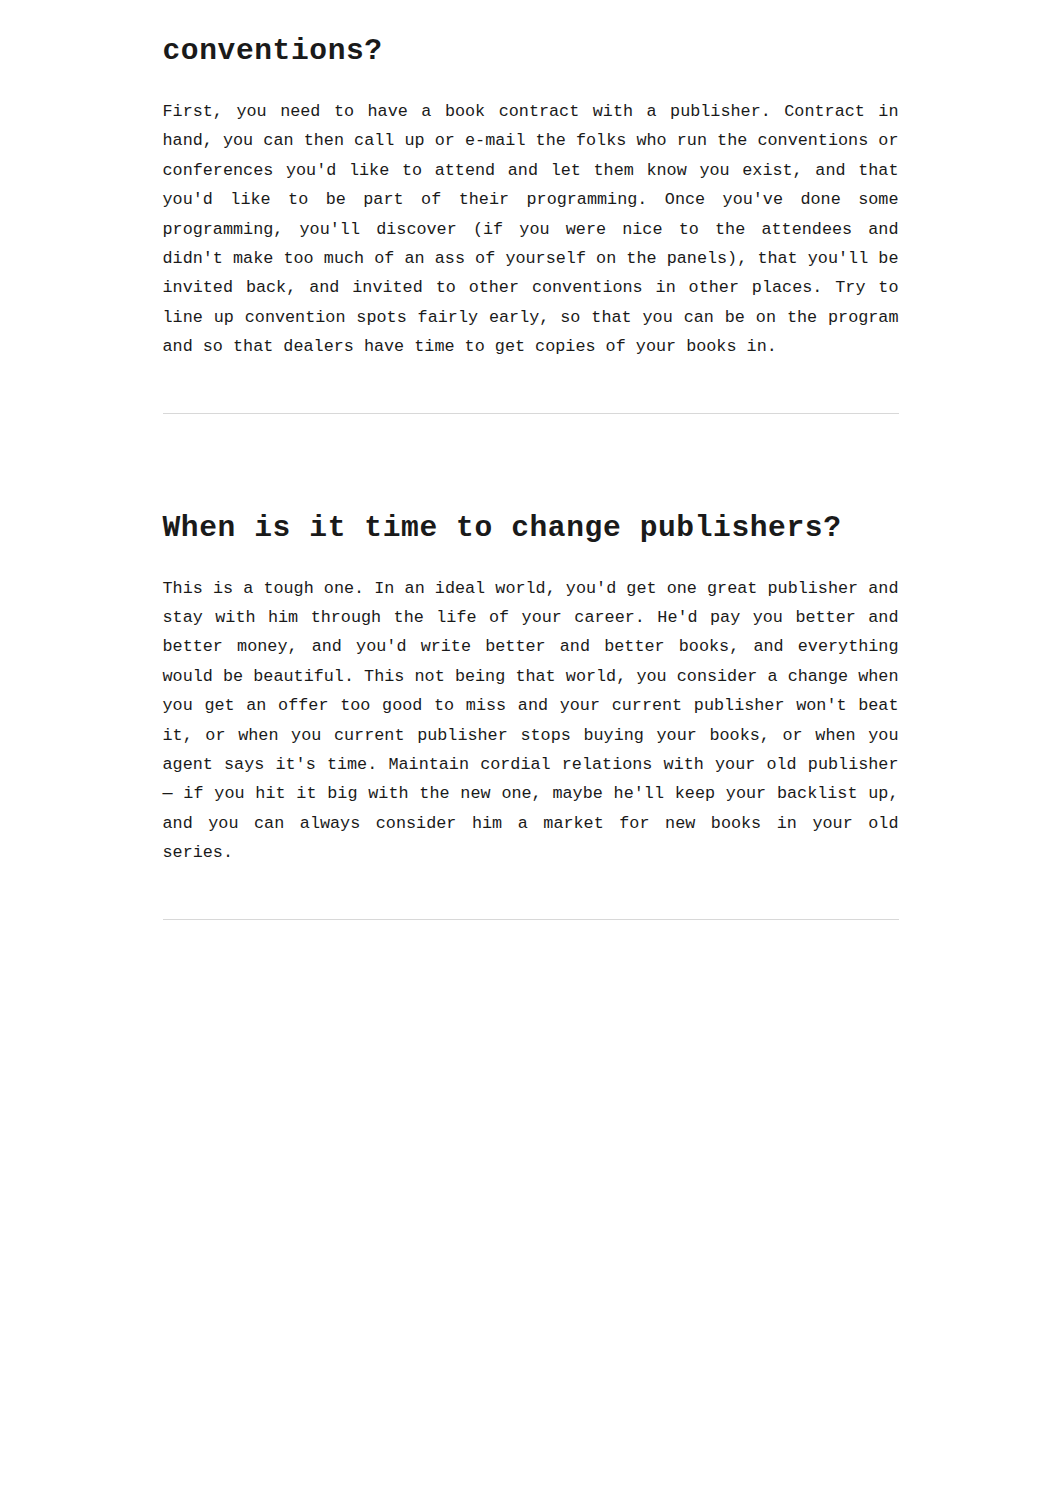conventions?
First, you need to have a book contract with a publisher. Contract in hand, you can then call up or e-mail the folks who run the conventions or conferences you'd like to attend and let them know you exist, and that you'd like to be part of their programming. Once you've done some programming, you'll discover (if you were nice to the attendees and didn't make too much of an ass of yourself on the panels), that you'll be invited back, and invited to other conventions in other places. Try to line up convention spots fairly early, so that you can be on the program and so that dealers have time to get copies of your books in.
When is it time to change publishers?
This is a tough one. In an ideal world, you'd get one great publisher and stay with him through the life of your career. He'd pay you better and better money, and you'd write better and better books, and everything would be beautiful. This not being that world, you consider a change when you get an offer too good to miss and your current publisher won't beat it, or when you current publisher stops buying your books, or when you agent says it's time. Maintain cordial relations with your old publisher — if you hit it big with the new one, maybe he'll keep your backlist up, and you can always consider him a market for new books in your old series.